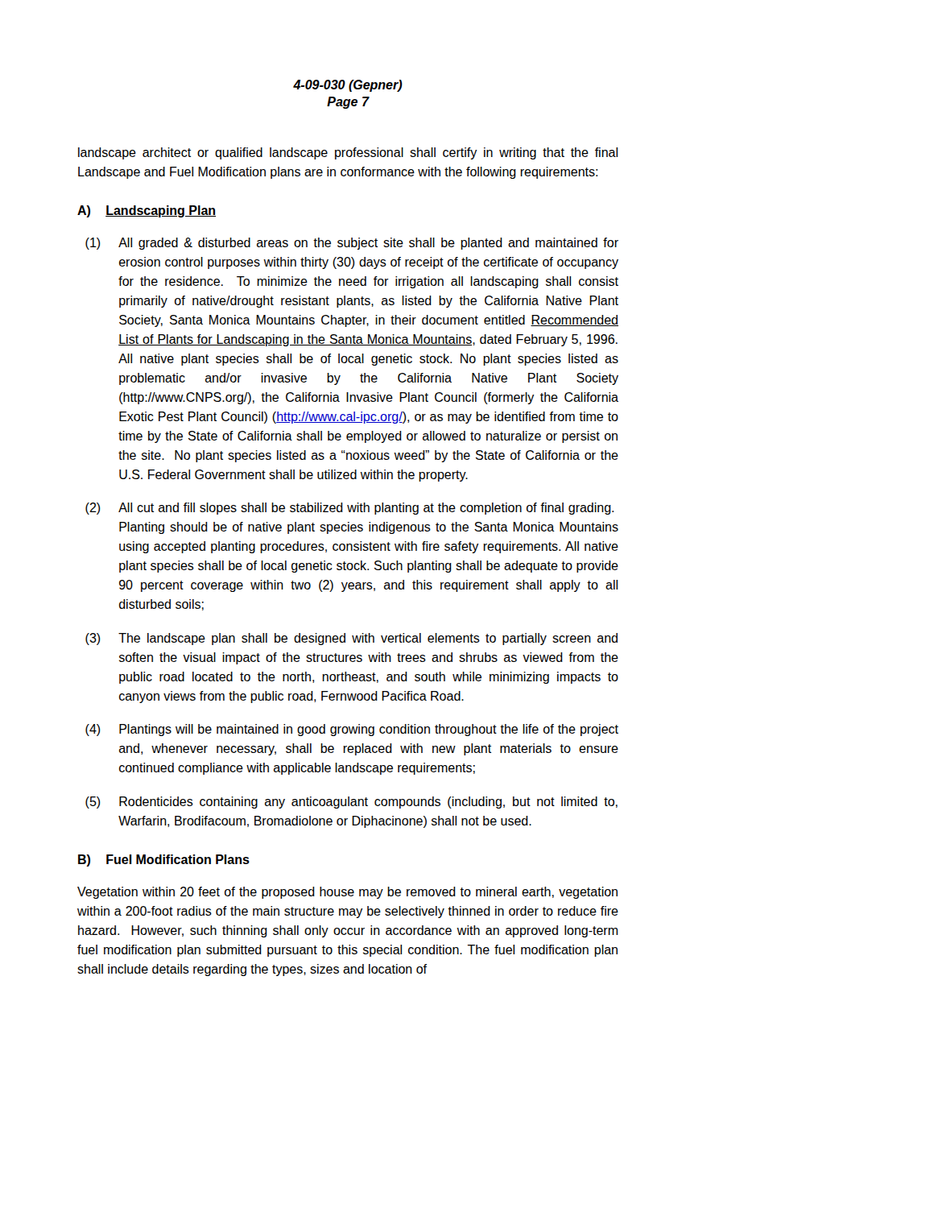4-09-030 (Gepner)
Page 7
landscape architect or qualified landscape professional shall certify in writing that the final Landscape and Fuel Modification plans are in conformance with the following requirements:
A) Landscaping Plan
(1) All graded & disturbed areas on the subject site shall be planted and maintained for erosion control purposes within thirty (30) days of receipt of the certificate of occupancy for the residence. To minimize the need for irrigation all landscaping shall consist primarily of native/drought resistant plants, as listed by the California Native Plant Society, Santa Monica Mountains Chapter, in their document entitled Recommended List of Plants for Landscaping in the Santa Monica Mountains, dated February 5, 1996. All native plant species shall be of local genetic stock. No plant species listed as problematic and/or invasive by the California Native Plant Society (http://www.CNPS.org/), the California Invasive Plant Council (formerly the California Exotic Pest Plant Council) (http://www.cal-ipc.org/), or as may be identified from time to time by the State of California shall be employed or allowed to naturalize or persist on the site. No plant species listed as a “noxious weed” by the State of California or the U.S. Federal Government shall be utilized within the property.
(2) All cut and fill slopes shall be stabilized with planting at the completion of final grading. Planting should be of native plant species indigenous to the Santa Monica Mountains using accepted planting procedures, consistent with fire safety requirements. All native plant species shall be of local genetic stock. Such planting shall be adequate to provide 90 percent coverage within two (2) years, and this requirement shall apply to all disturbed soils;
(3) The landscape plan shall be designed with vertical elements to partially screen and soften the visual impact of the structures with trees and shrubs as viewed from the public road located to the north, northeast, and south while minimizing impacts to canyon views from the public road, Fernwood Pacifica Road.
(4) Plantings will be maintained in good growing condition throughout the life of the project and, whenever necessary, shall be replaced with new plant materials to ensure continued compliance with applicable landscape requirements;
(5) Rodenticides containing any anticoagulant compounds (including, but not limited to, Warfarin, Brodifacoum, Bromadiolone or Diphacinone) shall not be used.
B) Fuel Modification Plans
Vegetation within 20 feet of the proposed house may be removed to mineral earth, vegetation within a 200-foot radius of the main structure may be selectively thinned in order to reduce fire hazard. However, such thinning shall only occur in accordance with an approved long-term fuel modification plan submitted pursuant to this special condition. The fuel modification plan shall include details regarding the types, sizes and location of